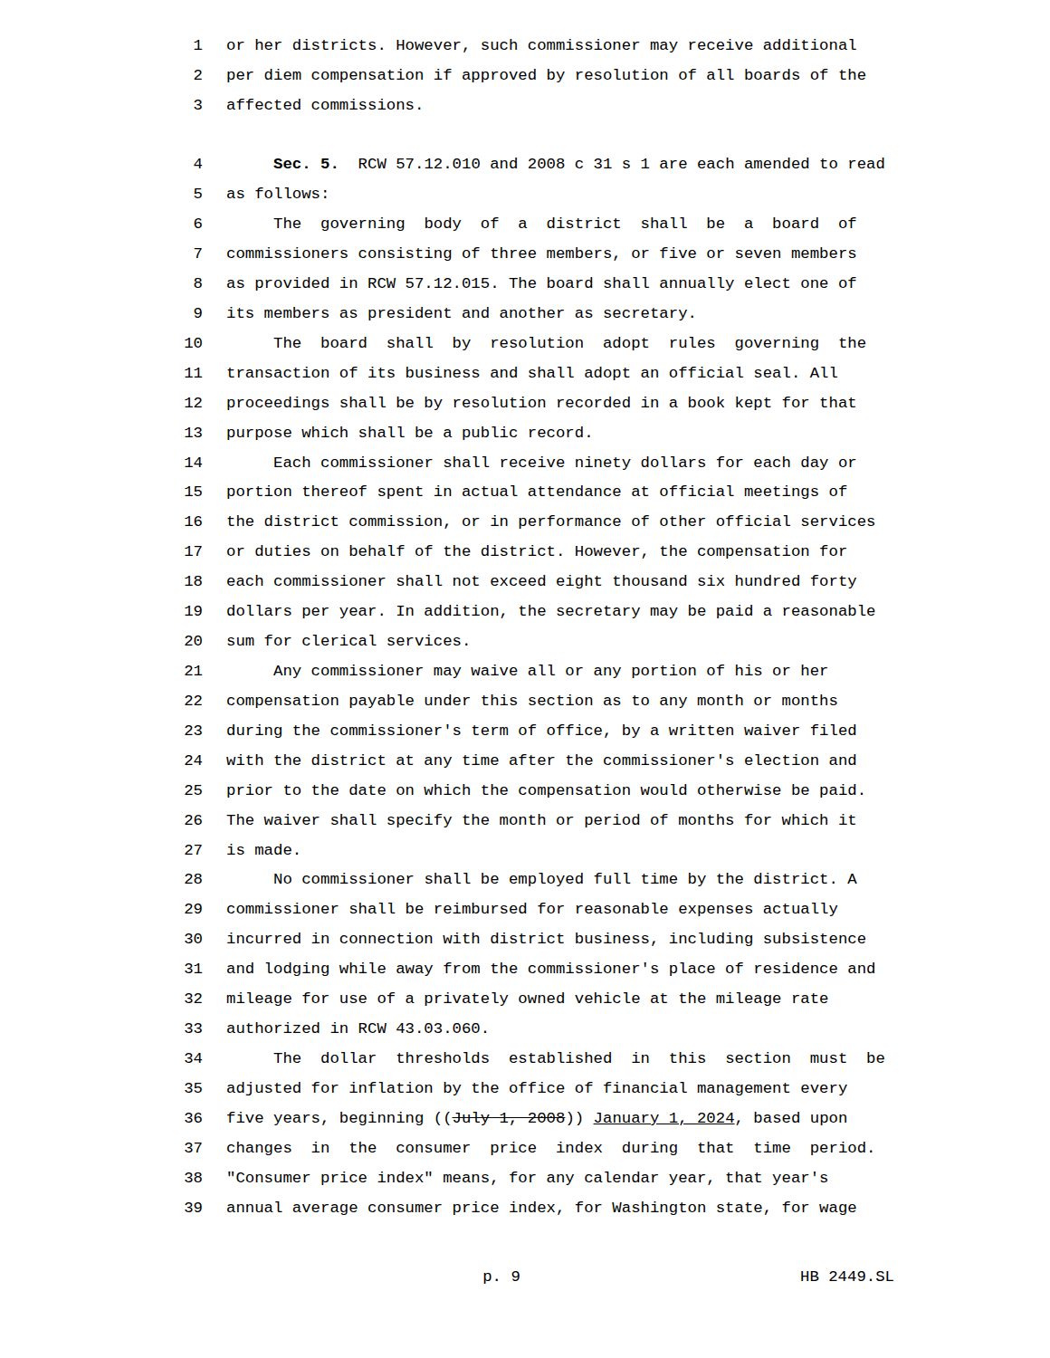1 or her districts. However, such commissioner may receive additional
2 per diem compensation if approved by resolution of all boards of the
3 affected commissions.
4 Sec. 5. RCW 57.12.010 and 2008 c 31 s 1 are each amended to read
5 as follows:
6 The governing body of a district shall be a board of
7 commissioners consisting of three members, or five or seven members
8 as provided in RCW 57.12.015. The board shall annually elect one of
9 its members as president and another as secretary.
10 The board shall by resolution adopt rules governing the
11 transaction of its business and shall adopt an official seal. All
12 proceedings shall be by resolution recorded in a book kept for that
13 purpose which shall be a public record.
14 Each commissioner shall receive ninety dollars for each day or
15 portion thereof spent in actual attendance at official meetings of
16 the district commission, or in performance of other official services
17 or duties on behalf of the district. However, the compensation for
18 each commissioner shall not exceed eight thousand six hundred forty
19 dollars per year. In addition, the secretary may be paid a reasonable
20 sum for clerical services.
21 Any commissioner may waive all or any portion of his or her
22 compensation payable under this section as to any month or months
23 during the commissioner's term of office, by a written waiver filed
24 with the district at any time after the commissioner's election and
25 prior to the date on which the compensation would otherwise be paid.
26 The waiver shall specify the month or period of months for which it
27 is made.
28 No commissioner shall be employed full time by the district. A
29 commissioner shall be reimbursed for reasonable expenses actually
30 incurred in connection with district business, including subsistence
31 and lodging while away from the commissioner's place of residence and
32 mileage for use of a privately owned vehicle at the mileage rate
33 authorized in RCW 43.03.060.
34 The dollar thresholds established in this section must be
35 adjusted for inflation by the office of financial management every
36 five years, beginning ((July 1, 2008)) January 1, 2024, based upon
37 changes in the consumer price index during that time period.
38"Consumer price index" means, for any calendar year, that year's
39 annual average consumer price index, for Washington state, for wage
p. 9 HB 2449.SL